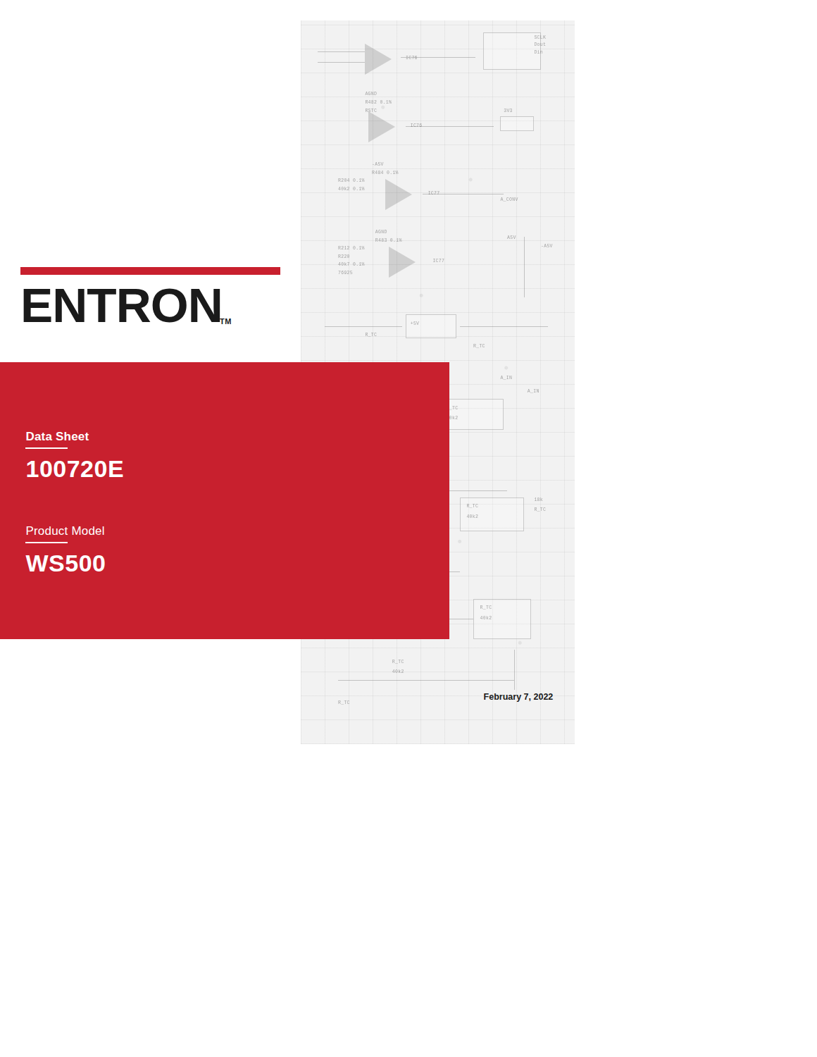IC76
SCLK
Dout
Din
IC76
AGND
R482 0.1%
RSTC
3V3
IC77
-A5V
R484 0.1%
R204 0.1%
40k2 0.1%
A_CONV
IC77
AGND
R483 0.1%
R212 0.1%
R220
40k7 0.1%
76925
A5V
-A5V
+5V
R_TC
R_TC
A_IN
A_IN
R_TC
40k2
C_IN
R_TC
R_TC
40k2
18k
R_TC
C38
100nF
R_TC
R_TC
40k2
R_TC
40k2
R_TC
ENTRON TM
Data Sheet
100720E
Product Model
WS500
February 7, 2022